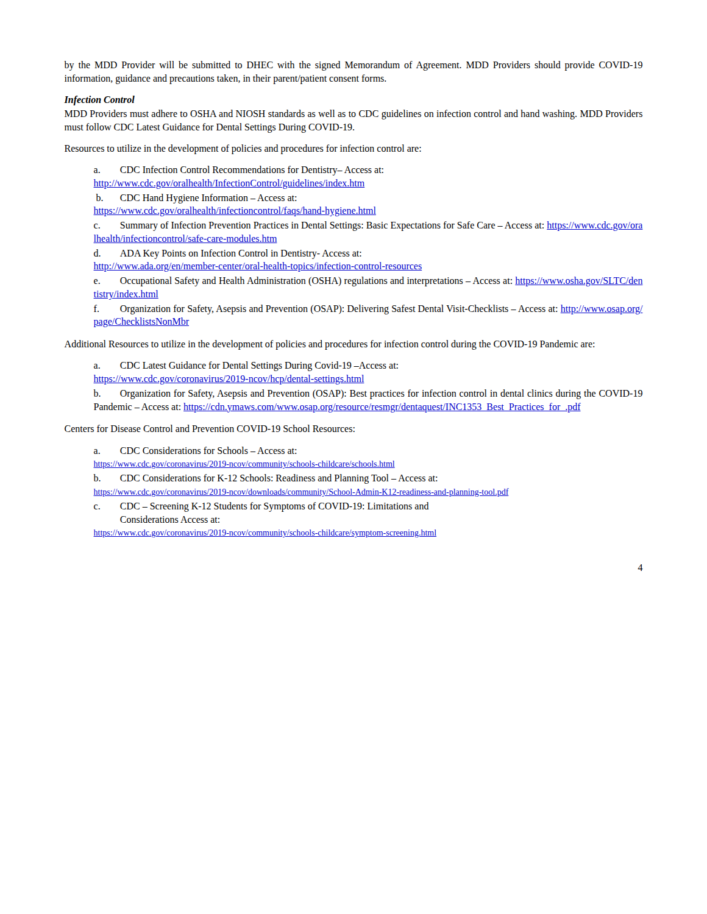by the MDD Provider will be submitted to DHEC with the signed Memorandum of Agreement. MDD Providers should provide COVID-19 information, guidance and precautions taken, in their parent/patient consent forms.
Infection Control
MDD Providers must adhere to OSHA and NIOSH standards as well as to CDC guidelines on infection control and hand washing. MDD Providers must follow CDC Latest Guidance for Dental Settings During COVID-19.
Resources to utilize in the development of policies and procedures for infection control are:
a. CDC Infection Control Recommendations for Dentistry– Access at:
http://www.cdc.gov/oralhealth/InfectionControl/guidelines/index.htm
b. CDC Hand Hygiene Information – Access at:
https://www.cdc.gov/oralhealth/infectioncontrol/faqs/hand-hygiene.html
c. Summary of Infection Prevention Practices in Dental Settings: Basic Expectations for Safe Care – Access at: https://www.cdc.gov/oralhealth/infectioncontrol/safe-care-modules.htm
d. ADA Key Points on Infection Control in Dentistry- Access at:
http://www.ada.org/en/member-center/oral-health-topics/infection-control-resources
e. Occupational Safety and Health Administration (OSHA) regulations and interpretations – Access at: https://www.osha.gov/SLTC/dentistry/index.html
f. Organization for Safety, Asepsis and Prevention (OSAP): Delivering Safest Dental Visit-Checklists – Access at: http://www.osap.org/page/ChecklistsNonMbr
Additional Resources to utilize in the development of policies and procedures for infection control during the COVID-19 Pandemic are:
a. CDC Latest Guidance for Dental Settings During Covid-19 –Access at:
https://www.cdc.gov/coronavirus/2019-ncov/hcp/dental-settings.html
b. Organization for Safety, Asepsis and Prevention (OSAP): Best practices for infection control in dental clinics during the COVID-19 Pandemic – Access at: https://cdn.ymaws.com/www.osap.org/resource/resmgr/dentaquest/INC1353_Best_Practices_for_.pdf
Centers for Disease Control and Prevention COVID-19 School Resources:
a. CDC Considerations for Schools – Access at:
https://www.cdc.gov/coronavirus/2019-ncov/community/schools-childcare/schools.html
b. CDC Considerations for K-12 Schools: Readiness and Planning Tool – Access at:
https://www.cdc.gov/coronavirus/2019-ncov/downloads/community/School-Admin-K12-readiness-and-planning-tool.pdf
c. CDC – Screening K-12 Students for Symptoms of COVID-19: Limitations and
Considerations Access at:
https://www.cdc.gov/coronavirus/2019-ncov/community/schools-childcare/symptom-screening.html
4